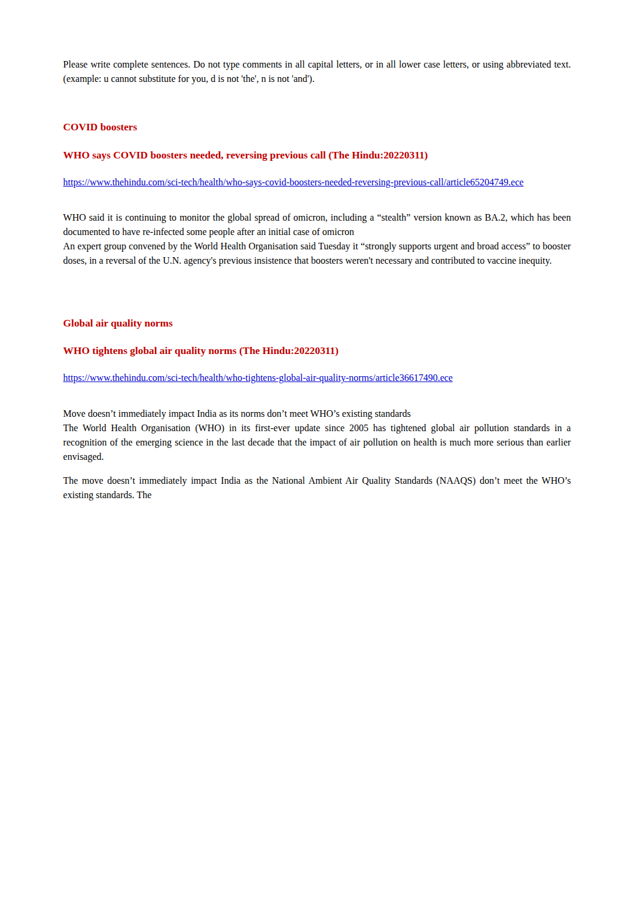Please write complete sentences. Do not type comments in all capital letters, or in all lower case letters, or using abbreviated text. (example: u cannot substitute for you, d is not 'the', n is not 'and').
COVID boosters
WHO says COVID boosters needed, reversing previous call (The Hindu:20220311)
https://www.thehindu.com/sci-tech/health/who-says-covid-boosters-needed-reversing-previous-call/article65204749.ece
WHO said it is continuing to monitor the global spread of omicron, including a “stealth” version known as BA.2, which has been documented to have re-infected some people after an initial case of omicron
An expert group convened by the World Health Organisation said Tuesday it “strongly supports urgent and broad access” to booster doses, in a reversal of the U.N. agency's previous insistence that boosters weren't necessary and contributed to vaccine inequity.
Global air quality norms
WHO tightens global air quality norms (The Hindu:20220311)
https://www.thehindu.com/sci-tech/health/who-tightens-global-air-quality-norms/article36617490.ece
Move doesn’t immediately impact India as its norms don’t meet WHO’s existing standards
The World Health Organisation (WHO) in its first-ever update since 2005 has tightened global air pollution standards in a recognition of the emerging science in the last decade that the impact of air pollution on health is much more serious than earlier envisaged.
The move doesn’t immediately impact India as the National Ambient Air Quality Standards (NAAQS) don’t meet the WHO’s existing standards. The